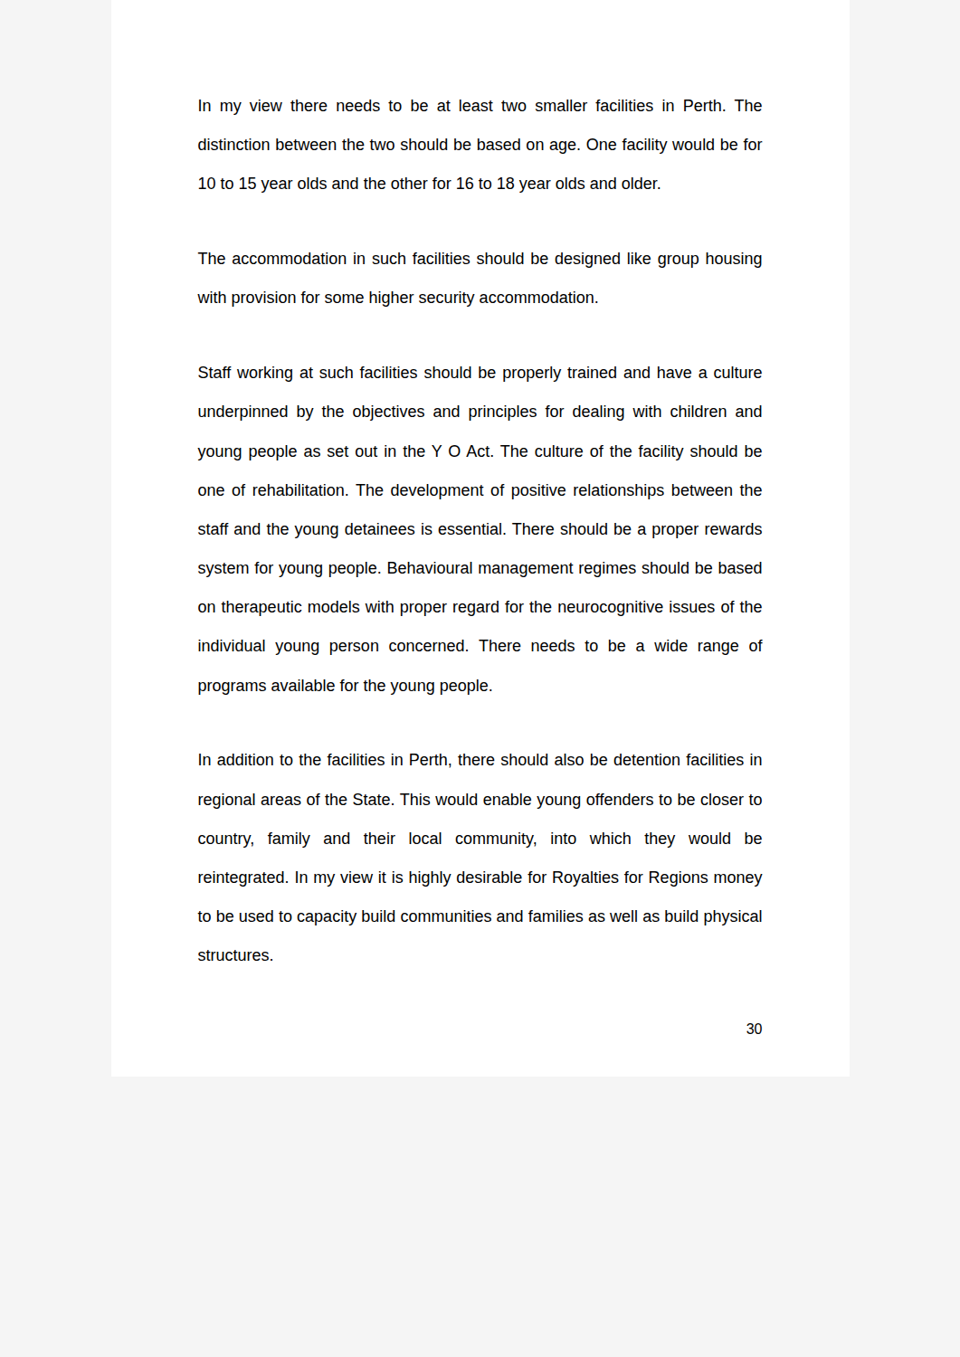In my view there needs to be at least two smaller facilities in Perth. The distinction between the two should be based on age. One facility would be for 10 to 15 year olds and the other for 16 to 18 year olds and older.
The accommodation in such facilities should be designed like group housing with provision for some higher security accommodation.
Staff working at such facilities should be properly trained and have a culture underpinned by the objectives and principles for dealing with children and young people as set out in the Y O Act. The culture of the facility should be one of rehabilitation. The development of positive relationships between the staff and the young detainees is essential. There should be a proper rewards system for young people. Behavioural management regimes should be based on therapeutic models with proper regard for the neurocognitive issues of the individual young person concerned. There needs to be a wide range of programs available for the young people.
In addition to the facilities in Perth, there should also be detention facilities in regional areas of the State. This would enable young offenders to be closer to country, family and their local community, into which they would be reintegrated. In my view it is highly desirable for Royalties for Regions money to be used to capacity build communities and families as well as build physical structures.
30